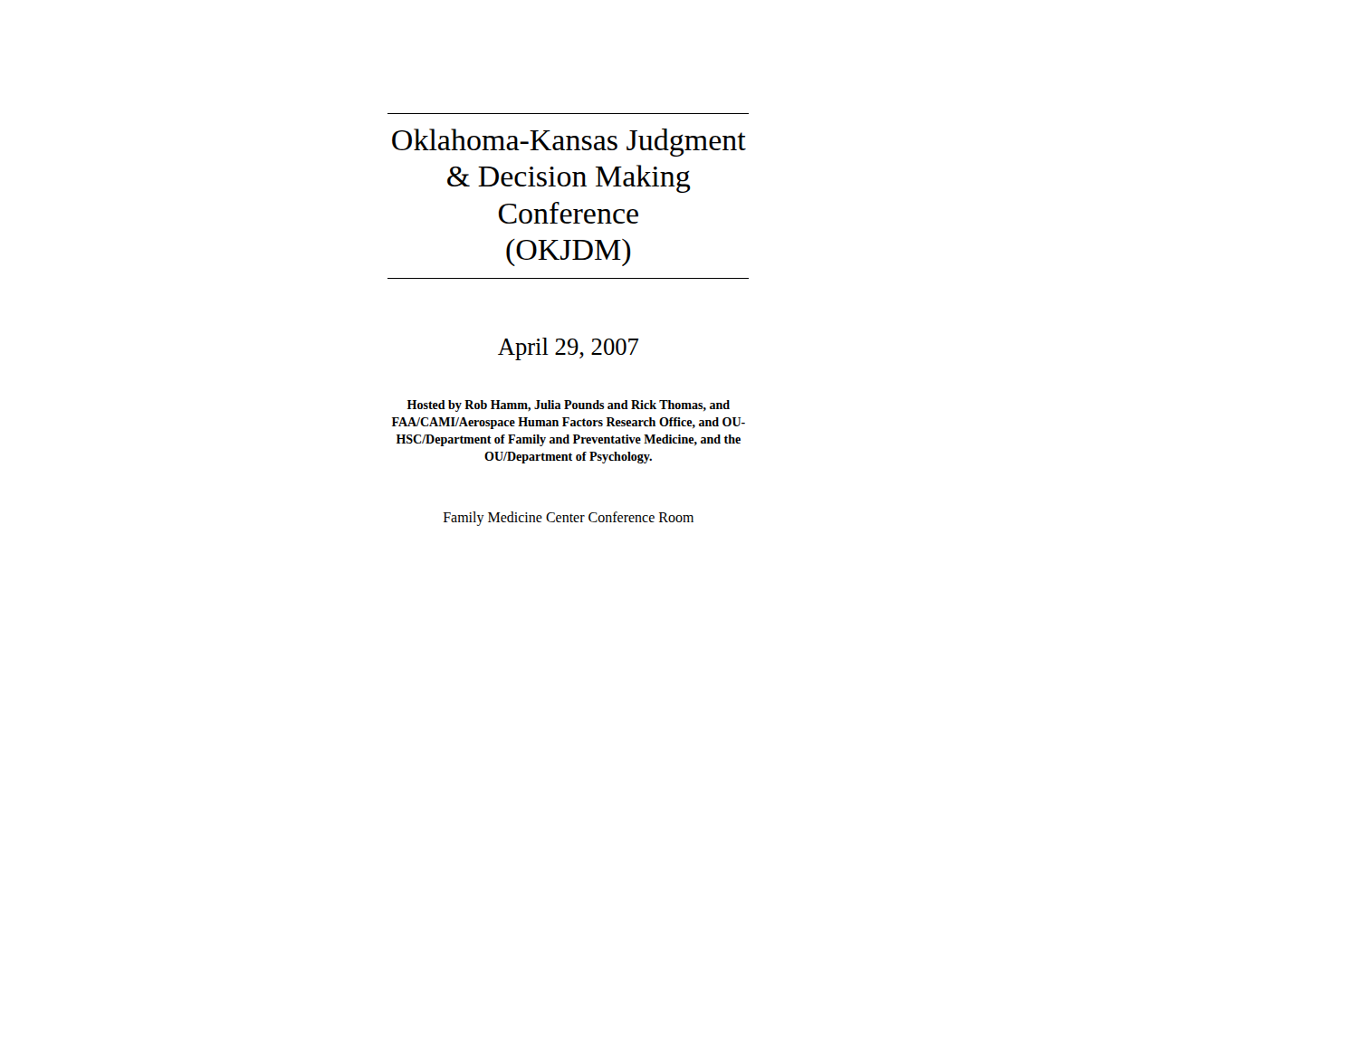Oklahoma-Kansas Judgment & Decision Making Conference
(OKJDM)
April 29, 2007
Hosted by Rob Hamm, Julia Pounds and Rick Thomas, and FAA/CAMI/Aerospace Human Factors Research Office, and OU-HSC/Department of Family and Preventative Medicine, and the OU/Department of Psychology.
Family Medicine Center Conference Room